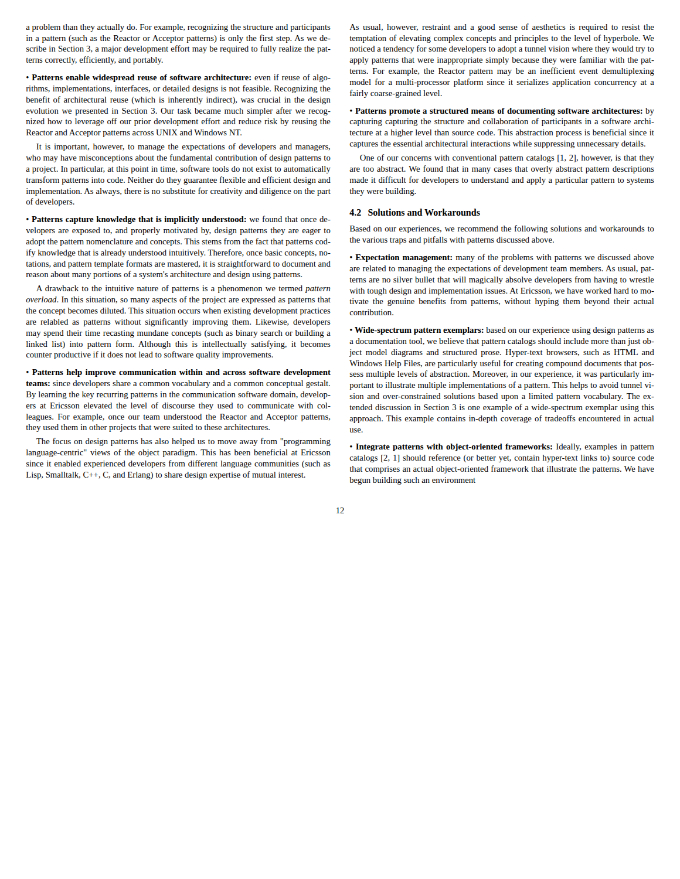a problem than they actually do. For example, recognizing the structure and participants in a pattern (such as the Reactor or Acceptor patterns) is only the first step. As we describe in Section 3, a major development effort may be required to fully realize the patterns correctly, efficiently, and portably.
Patterns enable widespread reuse of software architecture: even if reuse of algorithms, implementations, interfaces, or detailed designs is not feasible. Recognizing the benefit of architectural reuse (which is inherently indirect), was crucial in the design evolution we presented in Section 3. Our task became much simpler after we recognized how to leverage off our prior development effort and reduce risk by reusing the Reactor and Acceptor patterns across UNIX and Windows NT.
It is important, however, to manage the expectations of developers and managers, who may have misconceptions about the fundamental contribution of design patterns to a project. In particular, at this point in time, software tools do not exist to automatically transform patterns into code. Neither do they guarantee flexible and efficient design and implementation. As always, there is no substitute for creativity and diligence on the part of developers.
Patterns capture knowledge that is implicitly understood: we found that once developers are exposed to, and properly motivated by, design patterns they are eager to adopt the pattern nomenclature and concepts. This stems from the fact that patterns codify knowledge that is already understood intuitively. Therefore, once basic concepts, notations, and pattern template formats are mastered, it is straightforward to document and reason about many portions of a system's architecture and design using patterns.
A drawback to the intuitive nature of patterns is a phenomenon we termed pattern overload. In this situation, so many aspects of the project are expressed as patterns that the concept becomes diluted. This situation occurs when existing development practices are relabled as patterns without significantly improving them. Likewise, developers may spend their time recasting mundane concepts (such as binary search or building a linked list) into pattern form. Although this is intellectually satisfying, it becomes counter productive if it does not lead to software quality improvements.
Patterns help improve communication within and across software development teams: since developers share a common vocabulary and a common conceptual gestalt. By learning the key recurring patterns in the communication software domain, developers at Ericsson elevated the level of discourse they used to communicate with colleagues. For example, once our team understood the Reactor and Acceptor patterns, they used them in other projects that were suited to these architectures.
The focus on design patterns has also helped us to move away from "programming language-centric" views of the object paradigm. This has been beneficial at Ericsson since it enabled experienced developers from different language communities (such as Lisp, Smalltalk, C++, C, and Erlang) to share design expertise of mutual interest.
As usual, however, restraint and a good sense of aesthetics is required to resist the temptation of elevating complex concepts and principles to the level of hyperbole. We noticed a tendency for some developers to adopt a tunnel vision where they would try to apply patterns that were inappropriate simply because they were familiar with the patterns. For example, the Reactor pattern may be an inefficient event demultiplexing model for a multi-processor platform since it serializes application concurrency at a fairly coarse-grained level.
Patterns promote a structured means of documenting software architectures: by capturing capturing the structure and collaboration of participants in a software architecture at a higher level than source code. This abstraction process is beneficial since it captures the essential architectural interactions while suppressing unnecessary details.
One of our concerns with conventional pattern catalogs [1, 2], however, is that they are too abstract. We found that in many cases that overly abstract pattern descriptions made it difficult for developers to understand and apply a particular pattern to systems they were building.
4.2 Solutions and Workarounds
Based on our experiences, we recommend the following solutions and workarounds to the various traps and pitfalls with patterns discussed above.
Expectation management: many of the problems with patterns we discussed above are related to managing the expectations of development team members. As usual, patterns are no silver bullet that will magically absolve developers from having to wrestle with tough design and implementation issues. At Ericsson, we have worked hard to motivate the genuine benefits from patterns, without hyping them beyond their actual contribution.
Wide-spectrum pattern exemplars: based on our experience using design patterns as a documentation tool, we believe that pattern catalogs should include more than just object model diagrams and structured prose. Hyper-text browsers, such as HTML and Windows Help Files, are particularly useful for creating compound documents that possess multiple levels of abstraction. Moreover, in our experience, it was particularly important to illustrate multiple implementations of a pattern. This helps to avoid tunnel vision and over-constrained solutions based upon a limited pattern vocabulary. The extended discussion in Section 3 is one example of a wide-spectrum exemplar using this approach. This example contains in-depth coverage of tradeoffs encountered in actual use.
Integrate patterns with object-oriented frameworks: Ideally, examples in pattern catalogs [2, 1] should reference (or better yet, contain hyper-text links to) source code that comprises an actual object-oriented framework that illustrate the patterns. We have begun building such an environment
12